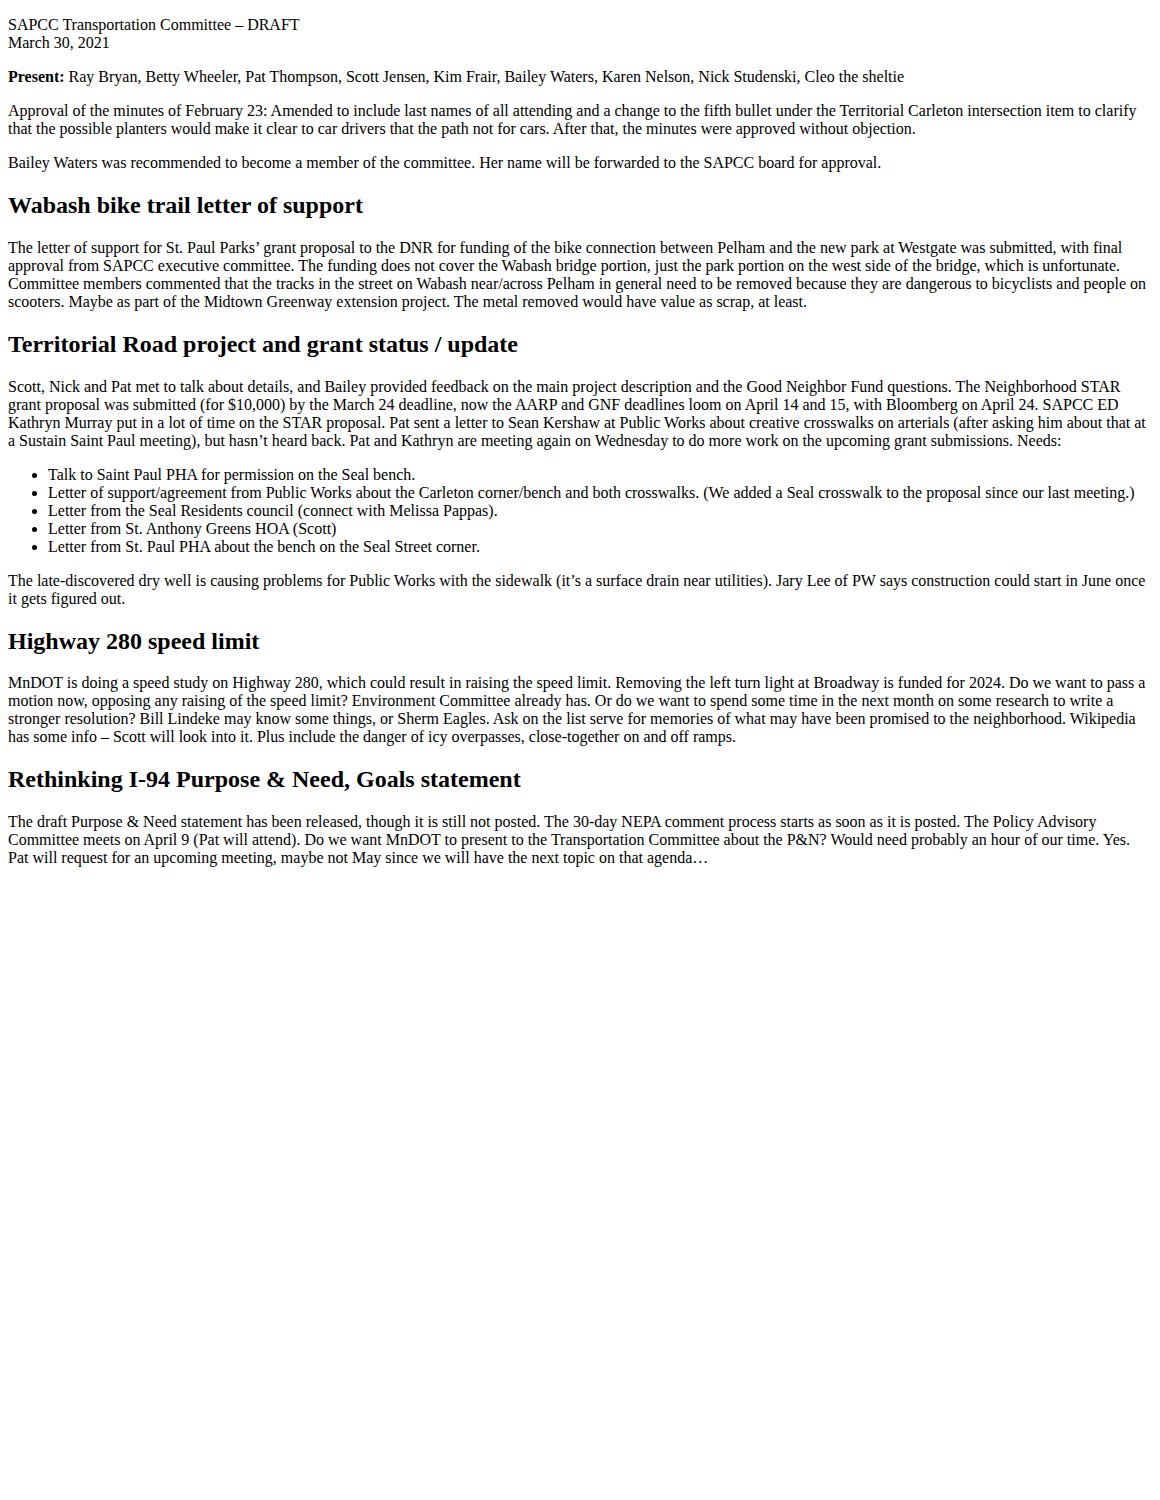SAPCC Transportation Committee – DRAFT
March 30, 2021
Present: Ray Bryan, Betty Wheeler, Pat Thompson, Scott Jensen, Kim Frair, Bailey Waters, Karen Nelson, Nick Studenski, Cleo the sheltie
Approval of the minutes of February 23: Amended to include last names of all attending and a change to the fifth bullet under the Territorial Carleton intersection item to clarify that the possible planters would make it clear to car drivers that the path not for cars. After that, the minutes were approved without objection.
Bailey Waters was recommended to become a member of the committee. Her name will be forwarded to the SAPCC board for approval.
Wabash bike trail letter of support
The letter of support for St. Paul Parks’ grant proposal to the DNR for funding of the bike connection between Pelham and the new park at Westgate was submitted, with final approval from SAPCC executive committee. The funding does not cover the Wabash bridge portion, just the park portion on the west side of the bridge, which is unfortunate. Committee members commented that the tracks in the street on Wabash near/across Pelham in general need to be removed because they are dangerous to bicyclists and people on scooters. Maybe as part of the Midtown Greenway extension project. The metal removed would have value as scrap, at least.
Territorial Road project and grant status / update
Scott, Nick and Pat met to talk about details, and Bailey provided feedback on the main project description and the Good Neighbor Fund questions. The Neighborhood STAR grant proposal was submitted (for $10,000) by the March 24 deadline, now the AARP and GNF deadlines loom on April 14 and 15, with Bloomberg on April 24. SAPCC ED Kathryn Murray put in a lot of time on the STAR proposal. Pat sent a letter to Sean Kershaw at Public Works about creative crosswalks on arterials (after asking him about that at a Sustain Saint Paul meeting), but hasn’t heard back. Pat and Kathryn are meeting again on Wednesday to do more work on the upcoming grant submissions. Needs:
Talk to Saint Paul PHA for permission on the Seal bench.
Letter of support/agreement from Public Works about the Carleton corner/bench and both crosswalks. (We added a Seal crosswalk to the proposal since our last meeting.)
Letter from the Seal Residents council (connect with Melissa Pappas).
Letter from St. Anthony Greens HOA (Scott)
Letter from St. Paul PHA about the bench on the Seal Street corner.
The late-discovered dry well is causing problems for Public Works with the sidewalk (it’s a surface drain near utilities). Jary Lee of PW says construction could start in June once it gets figured out.
Highway 280 speed limit
MnDOT is doing a speed study on Highway 280, which could result in raising the speed limit. Removing the left turn light at Broadway is funded for 2024. Do we want to pass a motion now, opposing any raising of the speed limit? Environment Committee already has. Or do we want to spend some time in the next month on some research to write a stronger resolution? Bill Lindeke may know some things, or Sherm Eagles. Ask on the list serve for memories of what may have been promised to the neighborhood. Wikipedia has some info – Scott will look into it. Plus include the danger of icy overpasses, close-together on and off ramps.
Rethinking I-94 Purpose & Need, Goals statement
The draft Purpose & Need statement has been released, though it is still not posted. The 30-day NEPA comment process starts as soon as it is posted. The Policy Advisory Committee meets on April 9 (Pat will attend). Do we want MnDOT to present to the Transportation Committee about the P&N? Would need probably an hour of our time. Yes. Pat will request for an upcoming meeting, maybe not May since we will have the next topic on that agenda…